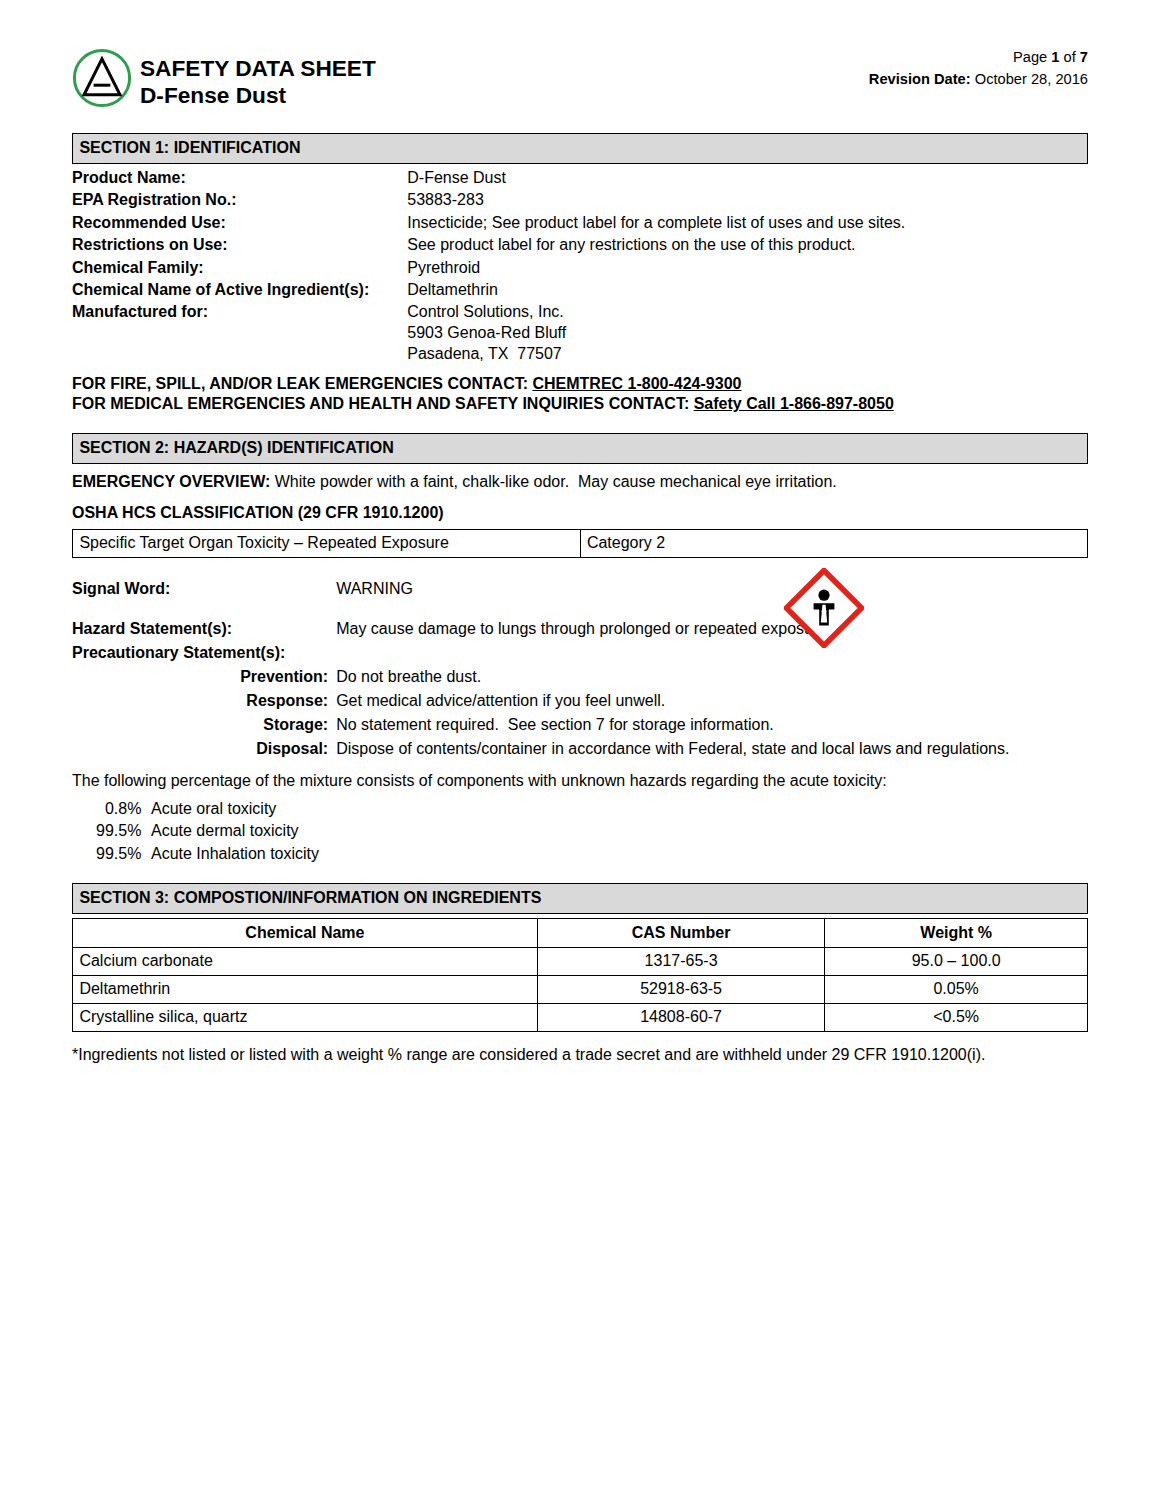SAFETY DATA SHEET
D-Fense Dust
Page 1 of 7
Revision Date: October 28, 2016
SECTION 1: IDENTIFICATION
| Product Name: | D-Fense Dust |
| EPA Registration No.: | 53883-283 |
| Recommended Use: | Insecticide; See product label for a complete list of uses and use sites. |
| Restrictions on Use: | See product label for any restrictions on the use of this product. |
| Chemical Family: | Pyrethroid |
| Chemical Name of Active Ingredient(s): | Deltamethrin |
| Manufactured for: | Control Solutions, Inc. 5903 Genoa-Red Bluff Pasadena, TX 77507 |
FOR FIRE, SPILL, AND/OR LEAK EMERGENCIES CONTACT: CHEMTREC 1-800-424-9300
FOR MEDICAL EMERGENCIES AND HEALTH AND SAFETY INQUIRIES CONTACT: Safety Call 1-866-897-8050
SECTION 2: HAZARD(S) IDENTIFICATION
EMERGENCY OVERVIEW: White powder with a faint, chalk-like odor. May cause mechanical eye irritation.
OSHA HCS CLASSIFICATION (29 CFR 1910.1200)
| Specific Target Organ Toxicity – Repeated Exposure | Category 2 |
| Signal Word: | WARNING |
| Hazard Statement(s): | May cause damage to lungs through prolonged or repeated exposure. |
| Precautionary Statement(s): | |
| Prevention: | Do not breathe dust. |
| Response: | Get medical advice/attention if you feel unwell. |
| Storage: | No statement required. See section 7 for storage information. |
| Disposal: | Dispose of contents/container in accordance with Federal, state and local laws and regulations. |
The following percentage of the mixture consists of components with unknown hazards regarding the acute toxicity:
| 0.8% | Acute oral toxicity |
| 99.5% | Acute dermal toxicity |
| 99.5% | Acute Inhalation toxicity |
SECTION 3: COMPOSTION/INFORMATION ON INGREDIENTS
| Chemical Name | CAS Number | Weight % |
| --- | --- | --- |
| Calcium carbonate | 1317-65-3 | 95.0 – 100.0 |
| Deltamethrin | 52918-63-5 | 0.05% |
| Crystalline silica, quartz | 14808-60-7 | <0.5% |
*Ingredients not listed or listed with a weight % range are considered a trade secret and are withheld under 29 CFR 1910.1200(i).